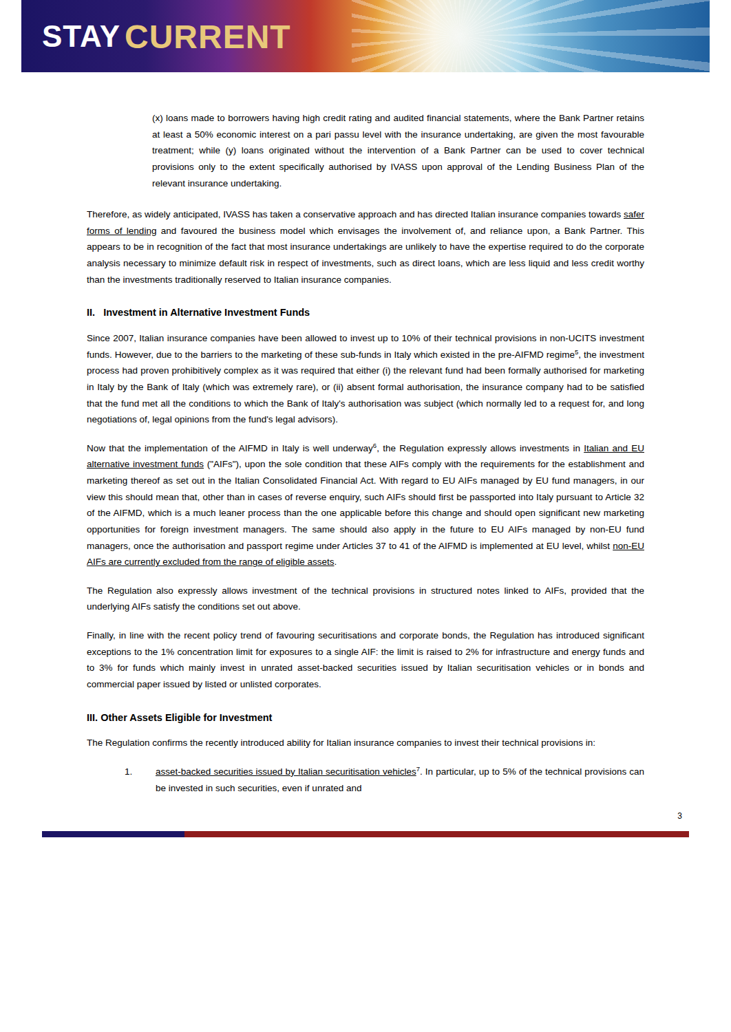STAY
CURRENT
(x) loans made to borrowers having high credit rating and audited financial statements, where the Bank Partner retains at least a 50% economic interest on a pari passu level with the insurance undertaking, are given the most favourable treatment; while (y) loans originated without the intervention of a Bank Partner can be used to cover technical provisions only to the extent specifically authorised by IVASS upon approval of the Lending Business Plan of the relevant insurance undertaking.
Therefore, as widely anticipated, IVASS has taken a conservative approach and has directed Italian insurance companies towards safer forms of lending and favoured the business model which envisages the involvement of, and reliance upon, a Bank Partner. This appears to be in recognition of the fact that most insurance undertakings are unlikely to have the expertise required to do the corporate analysis necessary to minimize default risk in respect of investments, such as direct loans, which are less liquid and less credit worthy than the investments traditionally reserved to Italian insurance companies.
II. Investment in Alternative Investment Funds
Since 2007, Italian insurance companies have been allowed to invest up to 10% of their technical provisions in non-UCITS investment funds. However, due to the barriers to the marketing of these sub-funds in Italy which existed in the pre-AIFMD regime5, the investment process had proven prohibitively complex as it was required that either (i) the relevant fund had been formally authorised for marketing in Italy by the Bank of Italy (which was extremely rare), or (ii) absent formal authorisation, the insurance company had to be satisfied that the fund met all the conditions to which the Bank of Italy's authorisation was subject (which normally led to a request for, and long negotiations of, legal opinions from the fund's legal advisors).
Now that the implementation of the AIFMD in Italy is well underway6, the Regulation expressly allows investments in Italian and EU alternative investment funds ("AIFs"), upon the sole condition that these AIFs comply with the requirements for the establishment and marketing thereof as set out in the Italian Consolidated Financial Act. With regard to EU AIFs managed by EU fund managers, in our view this should mean that, other than in cases of reverse enquiry, such AIFs should first be passported into Italy pursuant to Article 32 of the AIFMD, which is a much leaner process than the one applicable before this change and should open significant new marketing opportunities for foreign investment managers. The same should also apply in the future to EU AIFs managed by non-EU fund managers, once the authorisation and passport regime under Articles 37 to 41 of the AIFMD is implemented at EU level, whilst non-EU AIFs are currently excluded from the range of eligible assets.
The Regulation also expressly allows investment of the technical provisions in structured notes linked to AIFs, provided that the underlying AIFs satisfy the conditions set out above.
Finally, in line with the recent policy trend of favouring securitisations and corporate bonds, the Regulation has introduced significant exceptions to the 1% concentration limit for exposures to a single AIF: the limit is raised to 2% for infrastructure and energy funds and to 3% for funds which mainly invest in unrated asset-backed securities issued by Italian securitisation vehicles or in bonds and commercial paper issued by listed or unlisted corporates.
III. Other Assets Eligible for Investment
The Regulation confirms the recently introduced ability for Italian insurance companies to invest their technical provisions in:
asset-backed securities issued by Italian securitisation vehicles7. In particular, up to 5% of the technical provisions can be invested in such securities, even if unrated and
3